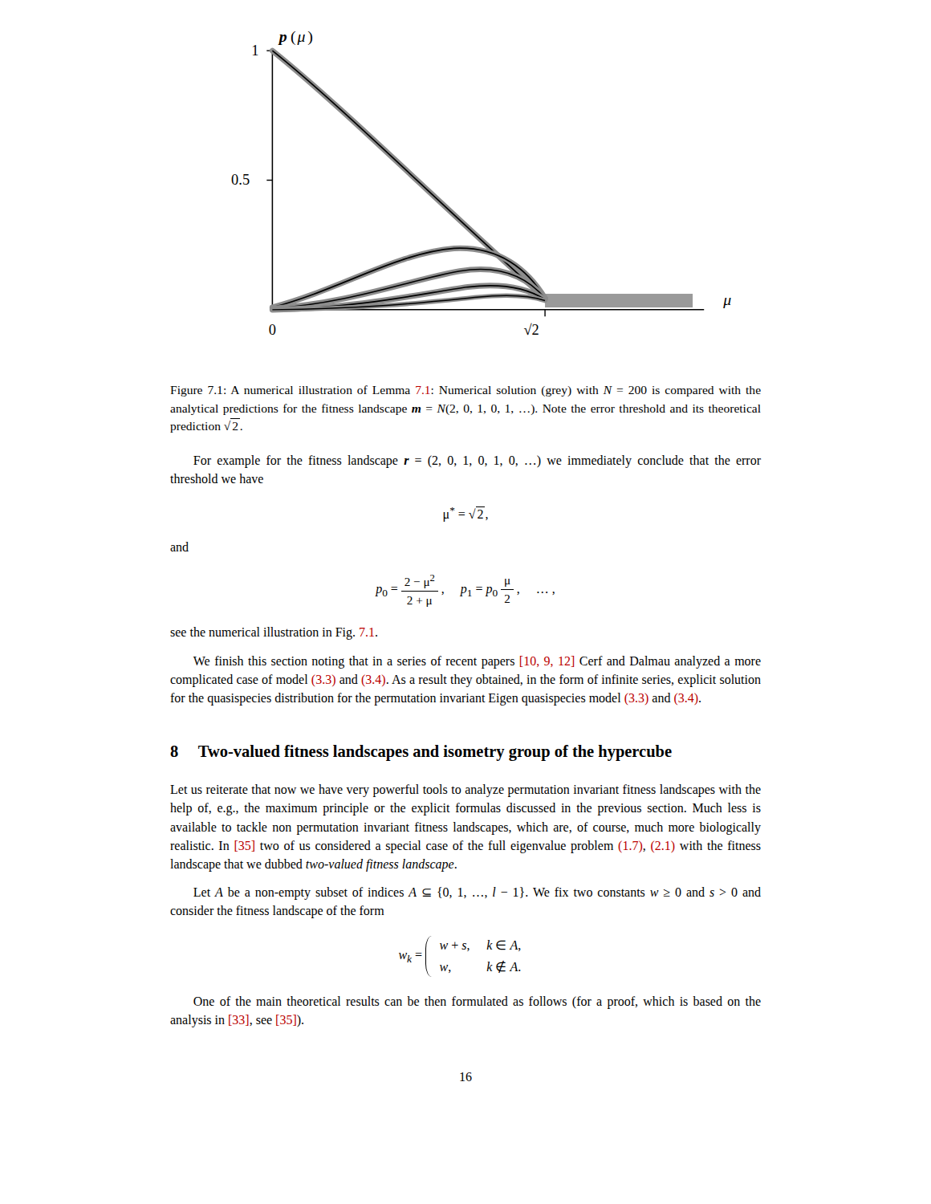1 0.5 p ( μ ) μ 0 √2
Figure 7.1: A numerical illustration of Lemma 7.1: Numerical solution (grey) with N = 200 is compared with the analytical predictions for the fitness landscape m = N(2, 0, 1, 0, 1, …). Note the error threshold and its theoretical prediction √2.
For example for the fitness landscape r = (2, 0, 1, 0, 1, 0, …) we immediately conclude that the error threshold we have
μ* = √2,
and
p0 = 2 − μ22 + μ , p1 = p0 μ 2 , … ,
see the numerical illustration in Fig. 7.1.
We finish this section noting that in a series of recent papers [10, 9, 12] Cerf and Dalmau analyzed a more complicated case of model (3.3) and (3.4). As a result they obtained, in the form of infinite series, explicit solution for the quasispecies distribution for the permutation invariant Eigen quasispecies model (3.3) and (3.4).
8 Two-valued fitness landscapes and isometry group of the hypercube
Let us reiterate that now we have very powerful tools to analyze permutation invariant fitness landscapes with the help of, e.g., the maximum principle or the explicit formulas discussed in the previous section. Much less is available to tackle non permutation invariant fitness landscapes, which are, of course, much more biologically realistic. In [35] two of us considered a special case of the full eigenvalue problem (1.7), (2.1) with the fitness landscape that we dubbed two-valued fitness landscape.
Let A be a non-empty subset of indices A ⊆ {0, 1, …, l − 1}. We fix two constants w ≥ 0 and s > 0 and consider the fitness landscape of the form
wk =
| w + s , | k ∈ A , |
| w , | k ∉ A . |
One of the main theoretical results can be then formulated as follows (for a proof, which is based on the analysis in [33], see [35]).
16